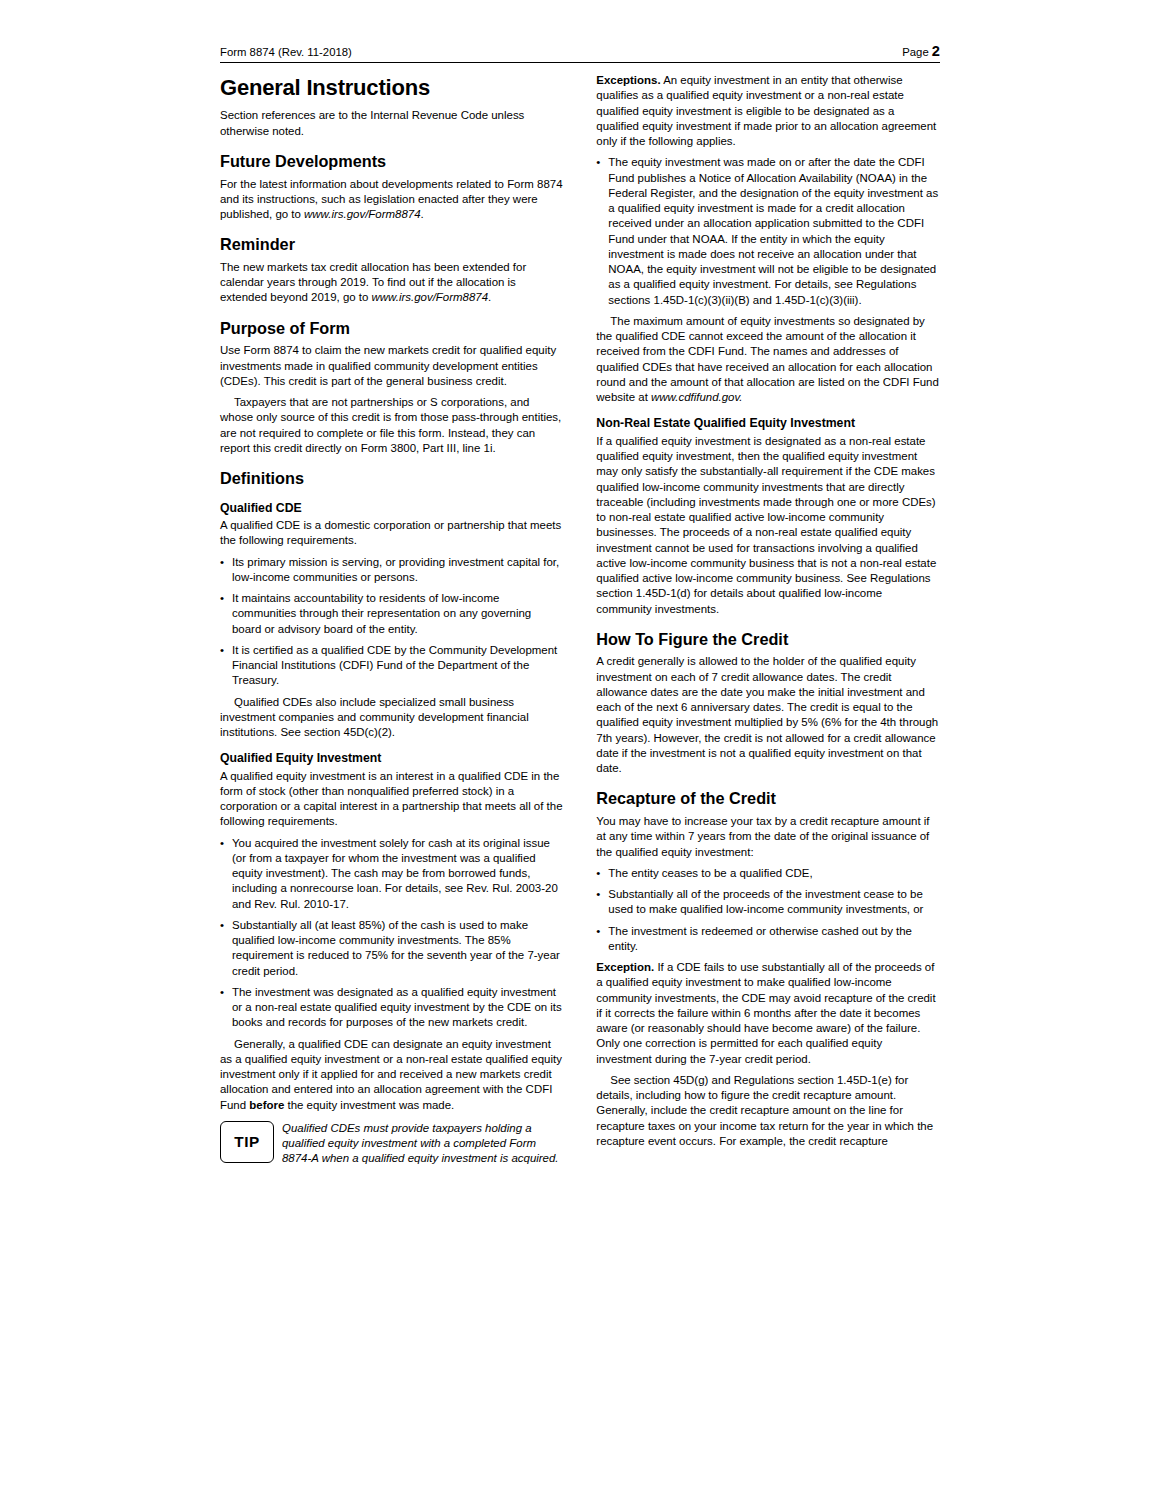Form 8874 (Rev. 11-2018)
Page 2
General Instructions
Section references are to the Internal Revenue Code unless otherwise noted.
Future Developments
For the latest information about developments related to Form 8874 and its instructions, such as legislation enacted after they were published, go to www.irs.gov/Form8874.
Reminder
The new markets tax credit allocation has been extended for calendar years through 2019. To find out if the allocation is extended beyond 2019, go to www.irs.gov/Form8874.
Purpose of Form
Use Form 8874 to claim the new markets credit for qualified equity investments made in qualified community development entities (CDEs). This credit is part of the general business credit.
Taxpayers that are not partnerships or S corporations, and whose only source of this credit is from those pass-through entities, are not required to complete or file this form. Instead, they can report this credit directly on Form 3800, Part III, line 1i.
Definitions
Qualified CDE
A qualified CDE is a domestic corporation or partnership that meets the following requirements.
Its primary mission is serving, or providing investment capital for, low-income communities or persons.
It maintains accountability to residents of low-income communities through their representation on any governing board or advisory board of the entity.
It is certified as a qualified CDE by the Community Development Financial Institutions (CDFI) Fund of the Department of the Treasury.
Qualified CDEs also include specialized small business investment companies and community development financial institutions. See section 45D(c)(2).
Qualified Equity Investment
A qualified equity investment is an interest in a qualified CDE in the form of stock (other than nonqualified preferred stock) in a corporation or a capital interest in a partnership that meets all of the following requirements.
You acquired the investment solely for cash at its original issue (or from a taxpayer for whom the investment was a qualified equity investment). The cash may be from borrowed funds, including a nonrecourse loan. For details, see Rev. Rul. 2003-20 and Rev. Rul. 2010-17.
Substantially all (at least 85%) of the cash is used to make qualified low-income community investments. The 85% requirement is reduced to 75% for the seventh year of the 7-year credit period.
The investment was designated as a qualified equity investment or a non-real estate qualified equity investment by the CDE on its books and records for purposes of the new markets credit.
Generally, a qualified CDE can designate an equity investment as a qualified equity investment or a non-real estate qualified equity investment only if it applied for and received a new markets credit allocation and entered into an allocation agreement with the CDFI Fund before the equity investment was made.
TIP
Qualified CDEs must provide taxpayers holding a qualified equity investment with a completed Form 8874-A when a qualified equity investment is acquired.
Exceptions. An equity investment in an entity that otherwise qualifies as a qualified equity investment or a non-real estate qualified equity investment is eligible to be designated as a qualified equity investment if made prior to an allocation agreement only if the following applies.
The equity investment was made on or after the date the CDFI Fund publishes a Notice of Allocation Availability (NOAA) in the Federal Register, and the designation of the equity investment as a qualified equity investment is made for a credit allocation received under an allocation application submitted to the CDFI Fund under that NOAA. If the entity in which the equity investment is made does not receive an allocation under that NOAA, the equity investment will not be eligible to be designated as a qualified equity investment. For details, see Regulations sections 1.45D-1(c)(3)(ii)(B) and 1.45D-1(c)(3)(iii).
The maximum amount of equity investments so designated by the qualified CDE cannot exceed the amount of the allocation it received from the CDFI Fund. The names and addresses of qualified CDEs that have received an allocation for each allocation round and the amount of that allocation are listed on the CDFI Fund website at www.cdfifund.gov.
Non-Real Estate Qualified Equity Investment
If a qualified equity investment is designated as a non-real estate qualified equity investment, then the qualified equity investment may only satisfy the substantially-all requirement if the CDE makes qualified low-income community investments that are directly traceable (including investments made through one or more CDEs) to non-real estate qualified active low-income community businesses. The proceeds of a non-real estate qualified equity investment cannot be used for transactions involving a qualified active low-income community business that is not a non-real estate qualified active low-income community business. See Regulations section 1.45D-1(d) for details about qualified low-income community investments.
How To Figure the Credit
A credit generally is allowed to the holder of the qualified equity investment on each of 7 credit allowance dates. The credit allowance dates are the date you make the initial investment and each of the next 6 anniversary dates. The credit is equal to the qualified equity investment multiplied by 5% (6% for the 4th through 7th years). However, the credit is not allowed for a credit allowance date if the investment is not a qualified equity investment on that date.
Recapture of the Credit
You may have to increase your tax by a credit recapture amount if at any time within 7 years from the date of the original issuance of the qualified equity investment:
The entity ceases to be a qualified CDE,
Substantially all of the proceeds of the investment cease to be used to make qualified low-income community investments, or
The investment is redeemed or otherwise cashed out by the entity.
Exception. If a CDE fails to use substantially all of the proceeds of a qualified equity investment to make qualified low-income community investments, the CDE may avoid recapture of the credit if it corrects the failure within 6 months after the date it becomes aware (or reasonably should have become aware) of the failure. Only one correction is permitted for each qualified equity investment during the 7-year credit period.
See section 45D(g) and Regulations section 1.45D-1(e) for details, including how to figure the credit recapture amount. Generally, include the credit recapture amount on the line for recapture taxes on your income tax return for the year in which the recapture event occurs. For example, the credit recapture